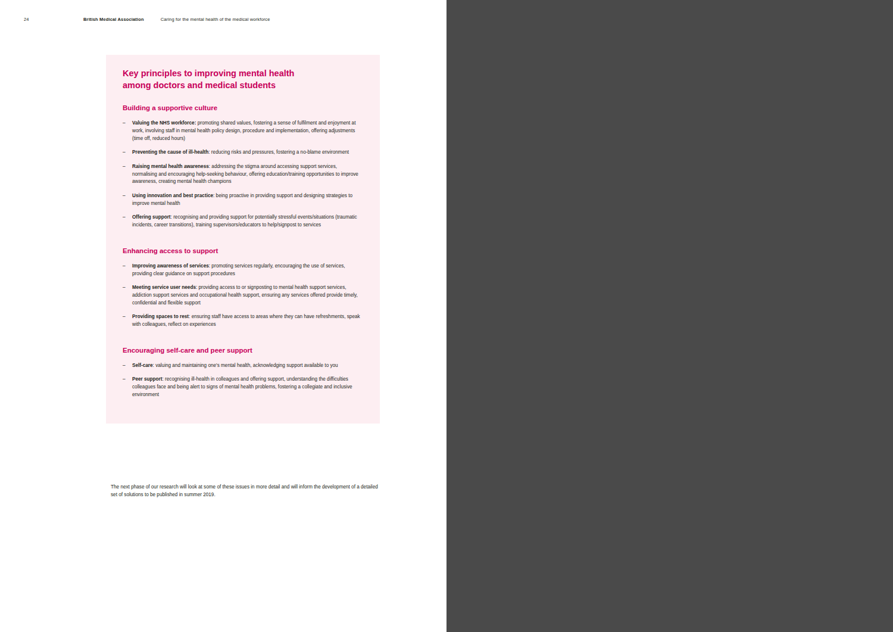24 British Medical Association Caring for the mental health of the medical workforce
Key principles to improving mental health
among doctors and medical students
Building a supportive culture
Valuing the NHS workforce: promoting shared values, fostering a sense of fulfilment and enjoyment at work, involving staff in mental health policy design, procedure and implementation, offering adjustments (time off, reduced hours)
Preventing the cause of ill-health: reducing risks and pressures, fostering a no-blame environment
Raising mental health awareness: addressing the stigma around accessing support services, normalising and encouraging help-seeking behaviour, offering education/training opportunities to improve awareness, creating mental health champions
Using innovation and best practice: being proactive in providing support and designing strategies to improve mental health
Offering support: recognising and providing support for potentially stressful events/situations (traumatic incidents, career transitions), training supervisors/educators to help/signpost to services
Enhancing access to support
Improving awareness of services: promoting services regularly, encouraging the use of services, providing clear guidance on support procedures
Meeting service user needs: providing access to or signposting to mental health support services, addiction support services and occupational health support, ensuring any services offered provide timely, confidential and flexible support
Providing spaces to rest: ensuring staff have access to areas where they can have refreshments, speak with colleagues, reflect on experiences
Encouraging self-care and peer support
Self-care: valuing and maintaining one's mental health, acknowledging support available to you
Peer support: recognising ill-health in colleagues and offering support, understanding the difficulties colleagues face and being alert to signs of mental health problems, fostering a collegiate and inclusive environment
The next phase of our research will look at some of these issues in more detail and will inform the development of a detailed set of solutions to be published in summer 2019.